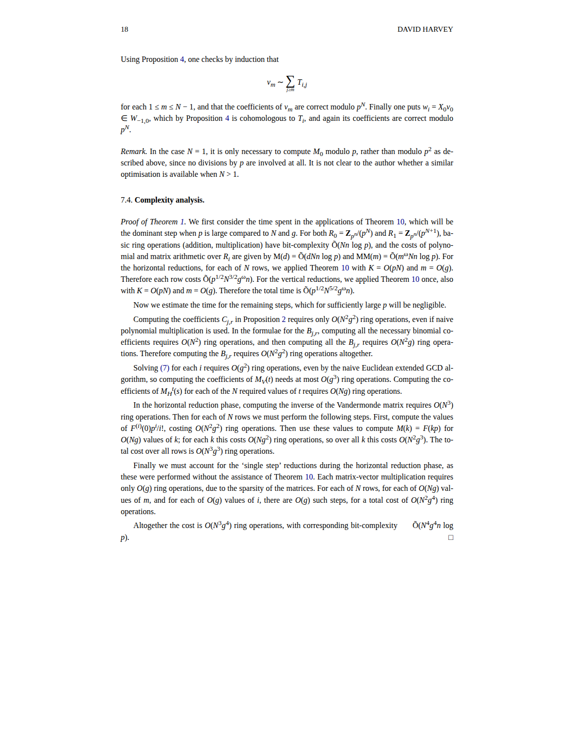18 DAVID HARVEY
Using Proposition 4, one checks by induction that
vm ∼ ∑j≥m Ti,j
for each 1 ≤ m ≤ N − 1, and that the coefficients of vm are correct modulo pN. Finally one puts wi = X0v0 ∈ W−1,0, which by Proposition 4 is cohomologous to Ti, and again its coefficients are correct modulo pN.
Remark. In the case N = 1, it is only necessary to compute M0 modulo p, rather than modulo p2 as described above, since no divisions by p are involved at all. It is not clear to the author whether a similar optimisation is available when N > 1.
7.4. Complexity analysis.
Proof of Theorem 1. We first consider the time spent in the applications of Theorem 10, which will be the dominant step when p is large compared to N and g. For both R0 = Zpn/(pN) and R1 = Zpn/(pN+1), basic ring operations (addition, multiplication) have bit-complexity Õ(Nn log p), and the costs of polynomial and matrix arithmetic over Ri are given by M(d) = Õ(dNn log p) and MM(m) = Õ(mωNn log p). For the horizontal reductions, for each of N rows, we applied Theorem 10 with K = O(pN) and m = O(g). Therefore each row costs Õ(p1/2N3/2gωn). For the vertical reductions, we applied Theorem 10 once, also with K = O(pN) and m = O(g). Therefore the total time is Õ(p1/2N5/2gωn).
Now we estimate the time for the remaining steps, which for sufficiently large p will be negligible.
Computing the coefficients Cj,r in Proposition 2 requires only O(N2g2) ring operations, even if naive polynomial multiplication is used. In the formulae for the Bj,r, computing all the necessary binomial coefficients requires O(N2) ring operations, and then computing all the Bj,r requires O(N2g) ring operations. Therefore computing the Bj,r requires O(N2g2) ring operations altogether.
Solving (7) for each i requires O(g2) ring operations, even by the naive Euclidean extended GCD algorithm, so computing the coefficients of MV(t) needs at most O(g3) ring operations. Computing the coefficients of MHt(s) for each of the N required values of t requires O(Ng) ring operations.
In the horizontal reduction phase, computing the inverse of the Vandermonde matrix requires O(N3) ring operations. Then for each of N rows we must perform the following steps. First, compute the values of F(i)(0)pi/i!, costing O(N2g2) ring operations. Then use these values to compute M(k) = F(kp) for O(Ng) values of k; for each k this costs O(Ng2) ring operations, so over all k this costs O(N2g3). The total cost over all rows is O(N3g3) ring operations.
Finally we must account for the ‘single step’ reductions during the horizontal reduction phase, as these were performed without the assistance of Theorem 10. Each matrix-vector multiplication requires only O(g) ring operations, due to the sparsity of the matrices. For each of N rows, for each of O(Ng) values of m, and for each of O(g) values of i, there are O(g) such steps, for a total cost of O(N2g4) ring operations.
Altogether the cost is O(N3g4) ring operations, with corresponding bit-complexity Õ(N4g4n log p). □